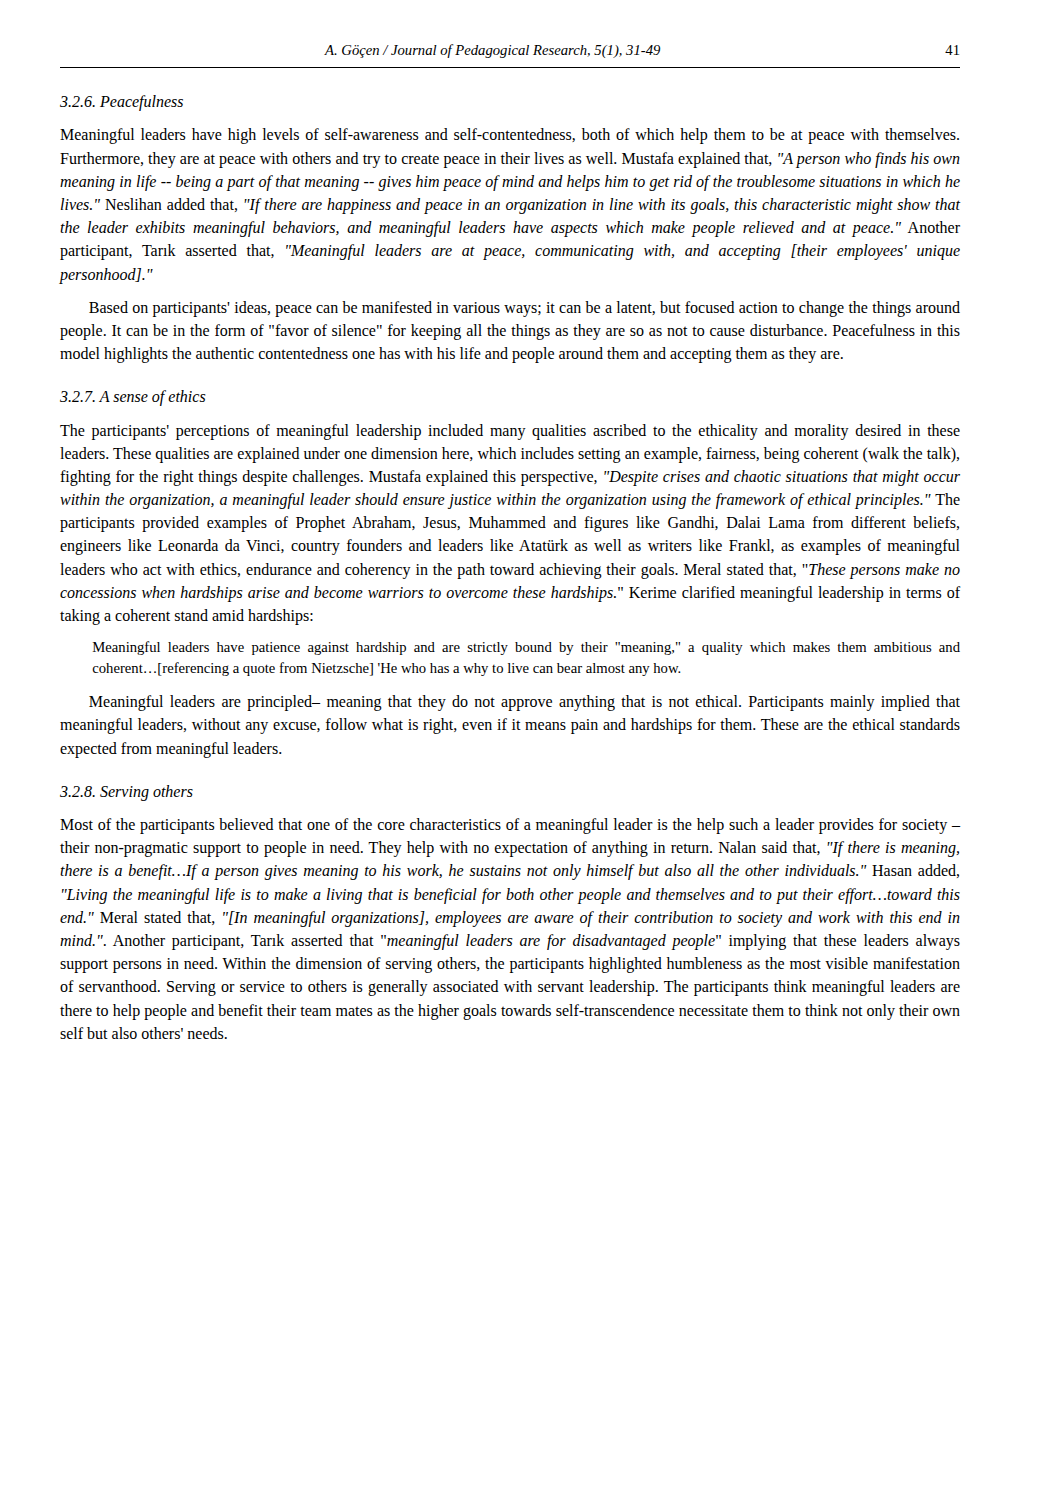A. Göçen / Journal of Pedagogical Research, 5(1), 31-49 41
3.2.6. Peacefulness
Meaningful leaders have high levels of self-awareness and self-contentedness, both of which help them to be at peace with themselves. Furthermore, they are at peace with others and try to create peace in their lives as well. Mustafa explained that, "A person who finds his own meaning in life -- being a part of that meaning -- gives him peace of mind and helps him to get rid of the troublesome situations in which he lives." Neslihan added that, "If there are happiness and peace in an organization in line with its goals, this characteristic might show that the leader exhibits meaningful behaviors, and meaningful leaders have aspects which make people relieved and at peace." Another participant, Tarık asserted that, "Meaningful leaders are at peace, communicating with, and accepting [their employees' unique personhood]."
Based on participants' ideas, peace can be manifested in various ways; it can be a latent, but focused action to change the things around people. It can be in the form of "favor of silence" for keeping all the things as they are so as not to cause disturbance. Peacefulness in this model highlights the authentic contentedness one has with his life and people around them and accepting them as they are.
3.2.7. A sense of ethics
The participants' perceptions of meaningful leadership included many qualities ascribed to the ethicality and morality desired in these leaders. These qualities are explained under one dimension here, which includes setting an example, fairness, being coherent (walk the talk), fighting for the right things despite challenges. Mustafa explained this perspective, "Despite crises and chaotic situations that might occur within the organization, a meaningful leader should ensure justice within the organization using the framework of ethical principles." The participants provided examples of Prophet Abraham, Jesus, Muhammed and figures like Gandhi, Dalai Lama from different beliefs, engineers like Leonarda da Vinci, country founders and leaders like Atatürk as well as writers like Frankl, as examples of meaningful leaders who act with ethics, endurance and coherency in the path toward achieving their goals. Meral stated that, "These persons make no concessions when hardships arise and become warriors to overcome these hardships." Kerime clarified meaningful leadership in terms of taking a coherent stand amid hardships:
Meaningful leaders have patience against hardship and are strictly bound by their "meaning," a quality which makes them ambitious and coherent…[referencing a quote from Nietzsche] 'He who has a why to live can bear almost any how.
Meaningful leaders are principled– meaning that they do not approve anything that is not ethical. Participants mainly implied that meaningful leaders, without any excuse, follow what is right, even if it means pain and hardships for them. These are the ethical standards expected from meaningful leaders.
3.2.8. Serving others
Most of the participants believed that one of the core characteristics of a meaningful leader is the help such a leader provides for society – their non-pragmatic support to people in need. They help with no expectation of anything in return. Nalan said that, "If there is meaning, there is a benefit…If a person gives meaning to his work, he sustains not only himself but also all the other individuals." Hasan added, "Living the meaningful life is to make a living that is beneficial for both other people and themselves and to put their effort…toward this end." Meral stated that, "[In meaningful organizations], employees are aware of their contribution to society and work with this end in mind.". Another participant, Tarık asserted that "meaningful leaders are for disadvantaged people" implying that these leaders always support persons in need. Within the dimension of serving others, the participants highlighted humbleness as the most visible manifestation of servanthood. Serving or service to others is generally associated with servant leadership. The participants think meaningful leaders are there to help people and benefit their team mates as the higher goals towards self-transcendence necessitate them to think not only their own self but also others' needs.